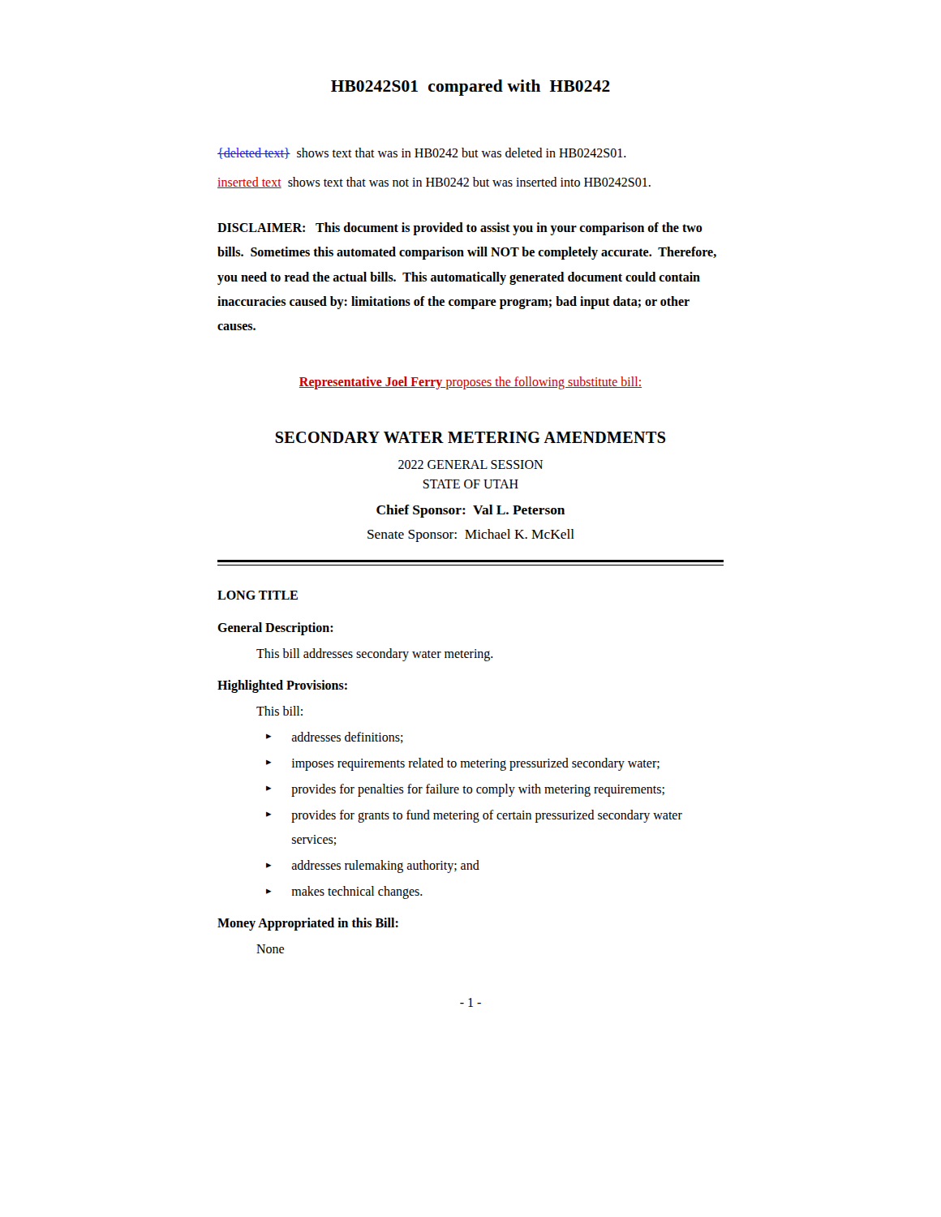HB0242S01 compared with HB0242
{deleted text} shows text that was in HB0242 but was deleted in HB0242S01.
inserted text shows text that was not in HB0242 but was inserted into HB0242S01.
DISCLAIMER: This document is provided to assist you in your comparison of the two bills. Sometimes this automated comparison will NOT be completely accurate. Therefore, you need to read the actual bills. This automatically generated document could contain inaccuracies caused by: limitations of the compare program; bad input data; or other causes.
Representative Joel Ferry proposes the following substitute bill:
SECONDARY WATER METERING AMENDMENTS
2022 GENERAL SESSION
STATE OF UTAH
Chief Sponsor: Val L. Peterson
Senate Sponsor: Michael K. McKell
LONG TITLE
General Description:
This bill addresses secondary water metering.
Highlighted Provisions:
This bill:
addresses definitions;
imposes requirements related to metering pressurized secondary water;
provides for penalties for failure to comply with metering requirements;
provides for grants to fund metering of certain pressurized secondary water services;
addresses rulemaking authority; and
makes technical changes.
Money Appropriated in this Bill:
None
- 1 -